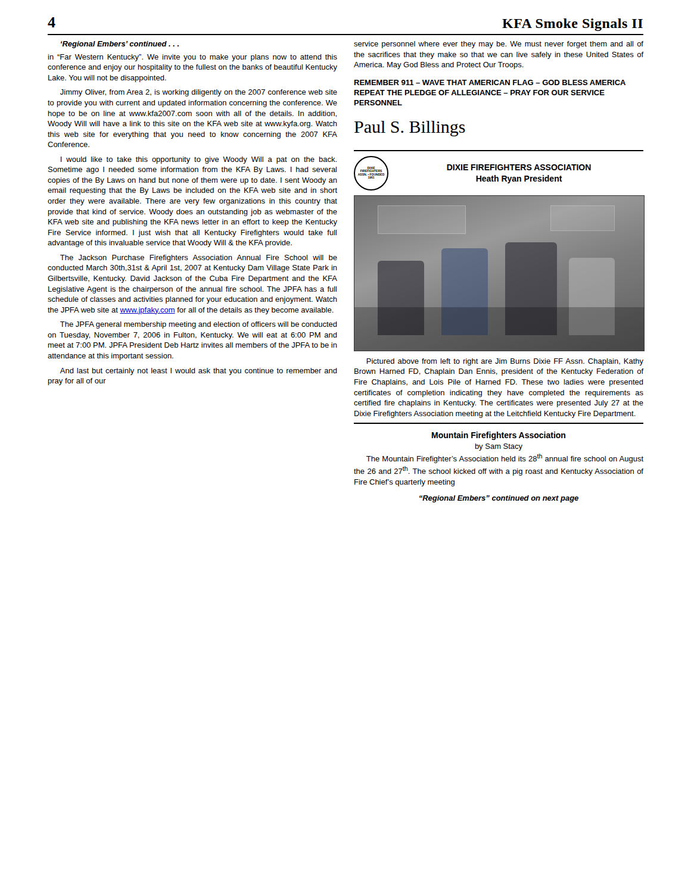4
KFA Smoke Signals II
‘Regional Embers’ continued . . .
in “Far Western Kentucky”. We invite you to make your plans now to attend this conference and enjoy our hospitality to the fullest on the banks of beautiful Kentucky Lake. You will not be disappointed.
Jimmy Oliver, from Area 2, is working diligently on the 2007 conference web site to provide you with current and updated information concerning the conference. We hope to be on line at www.kfa2007.com soon with all of the details. In addition, Woody Will will have a link to this site on the KFA web site at www.kyfa.org. Watch this web site for everything that you need to know concerning the 2007 KFA Conference.
I would like to take this opportunity to give Woody Will a pat on the back. Sometime ago I needed some information from the KFA By Laws. I had several copies of the By Laws on hand but none of them were up to date. I sent Woody an email requesting that the By Laws be included on the KFA web site and in short order they were available. There are very few organizations in this country that provide that kind of service. Woody does an outstanding job as webmaster of the KFA web site and publishing the KFA news letter in an effort to keep the Kentucky Fire Service informed. I just wish that all Kentucky Firefighters would take full advantage of this invaluable service that Woody Will & the KFA provide.
The Jackson Purchase Firefighters Association Annual Fire School will be conducted March 30th,31st & April 1st, 2007 at Kentucky Dam Village State Park in Gilbertsville, Kentucky. David Jackson of the Cuba Fire Department and the KFA Legislative Agent is the chairperson of the annual fire school. The JPFA has a full schedule of classes and activities planned for your education and enjoyment. Watch the JPFA web site at www.jpfaky.com for all of the details as they become available.
The JPFA general membership meeting and election of officers will be conducted on Tuesday, November 7, 2006 in Fulton, Kentucky. We will eat at 6:00 PM and meet at 7:00 PM. JPFA President Deb Hartz invites all members of the JPFA to be in attendance at this important session.
And last but certainly not least I would ask that you continue to remember and pray for all of our
service personnel where ever they may be. We must never forget them and all of the sacrifices that they make so that we can live safely in these United States of America. May God Bless and Protect Our Troops.
REMEMBER 911 – WAVE THAT AMERICAN FLAG – GOD BLESS AMERICA
REPEAT THE PLEDGE OF ALLEGIANCE – PRAY FOR OUR SERVICE PERSONNEL
Paul S. Billings
DIXIE FIREFIGHTERS ASSN. • FOUNDED 1961
DIXIE FIREFIGHTERS ASSOCIATION
Heath Ryan President
Pictured above from left to right are Jim Burns Dixie FF Assn. Chaplain, Kathy Brown Harned FD, Chaplain Dan Ennis, president of the Kentucky Federation of Fire Chaplains, and Lois Pile of Harned FD. These two ladies were presented certificates of completion indicating they have completed the requirements as certified fire chaplains in Kentucky. The certificates were presented July 27 at the Dixie Firefighters Association meeting at the Leitchfield Kentucky Fire Department.
Mountain Firefighters Association by Sam Stacy
The Mountain Firefighter’s Association held its 28th annual fire school on August the 26 and 27th. The school kicked off with a pig roast and Kentucky Association of Fire Chief’s quarterly meeting
“Regional Embers” continued on next page